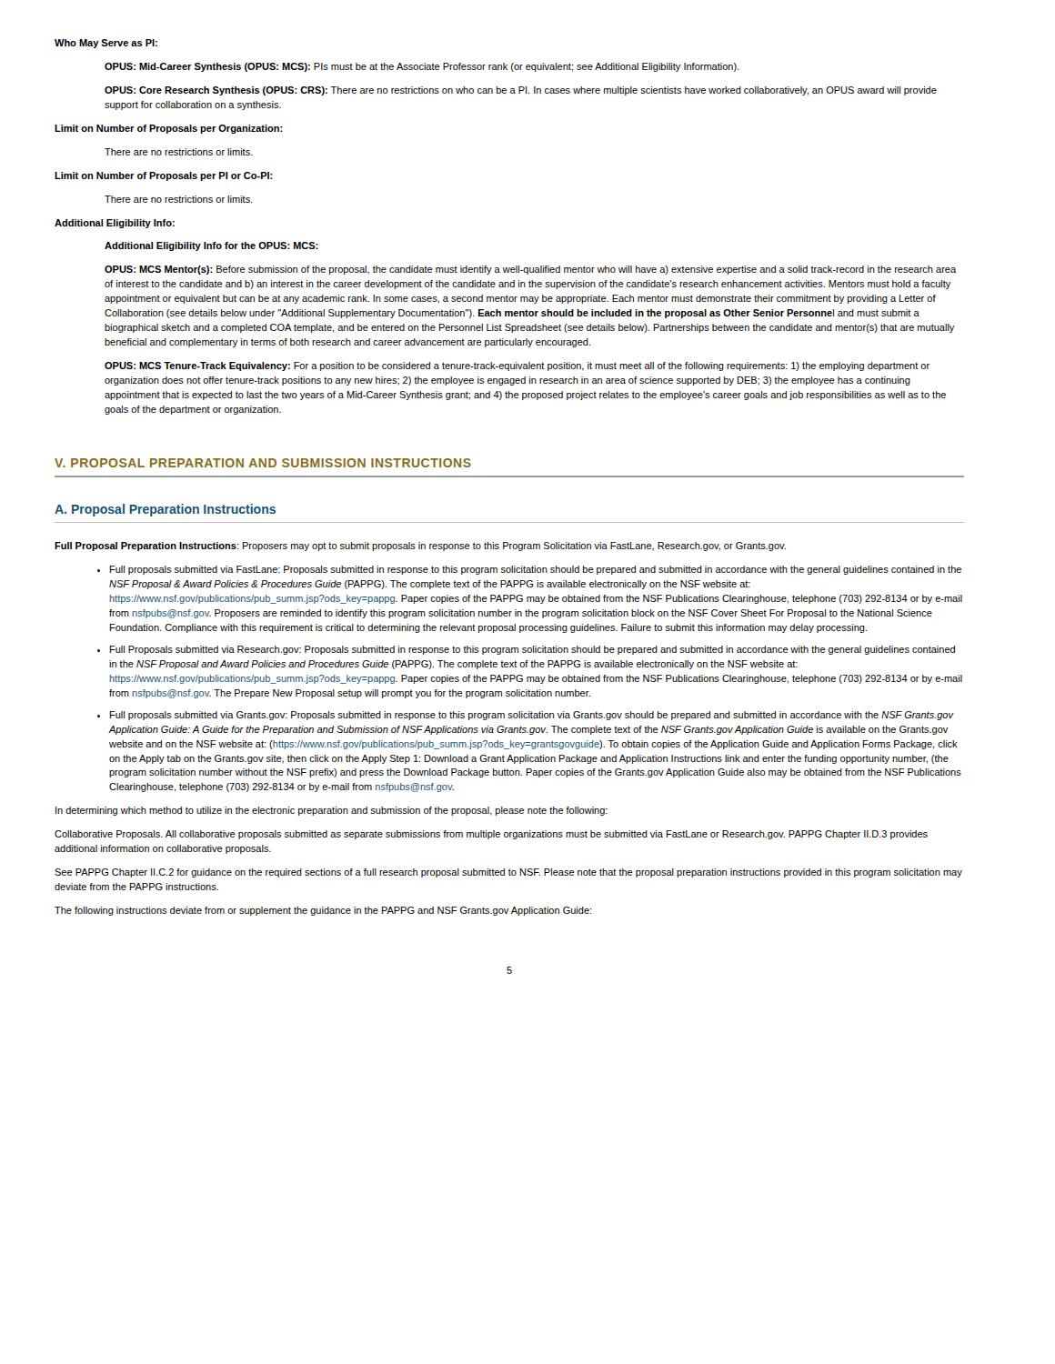Who May Serve as PI:
OPUS: Mid-Career Synthesis (OPUS: MCS): PIs must be at the Associate Professor rank (or equivalent; see Additional Eligibility Information).
OPUS: Core Research Synthesis (OPUS: CRS): There are no restrictions on who can be a PI. In cases where multiple scientists have worked collaboratively, an OPUS award will provide support for collaboration on a synthesis.
Limit on Number of Proposals per Organization:
There are no restrictions or limits.
Limit on Number of Proposals per PI or Co-PI:
There are no restrictions or limits.
Additional Eligibility Info:
Additional Eligibility Info for the OPUS: MCS:
OPUS: MCS Mentor(s): Before submission of the proposal, the candidate must identify a well-qualified mentor who will have a) extensive expertise and a solid track-record in the research area of interest to the candidate and b) an interest in the career development of the candidate and in the supervision of the candidate's research enhancement activities. Mentors must hold a faculty appointment or equivalent but can be at any academic rank. In some cases, a second mentor may be appropriate. Each mentor must demonstrate their commitment by providing a Letter of Collaboration (see details below under "Additional Supplementary Documentation"). Each mentor should be included in the proposal as Other Senior Personnel and must submit a biographical sketch and a completed COA template, and be entered on the Personnel List Spreadsheet (see details below). Partnerships between the candidate and mentor(s) that are mutually beneficial and complementary in terms of both research and career advancement are particularly encouraged.
OPUS: MCS Tenure-Track Equivalency: For a position to be considered a tenure-track-equivalent position, it must meet all of the following requirements: 1) the employing department or organization does not offer tenure-track positions to any new hires; 2) the employee is engaged in research in an area of science supported by DEB; 3) the employee has a continuing appointment that is expected to last the two years of a Mid-Career Synthesis grant; and 4) the proposed project relates to the employee's career goals and job responsibilities as well as to the goals of the department or organization.
V. PROPOSAL PREPARATION AND SUBMISSION INSTRUCTIONS
A. Proposal Preparation Instructions
Full Proposal Preparation Instructions: Proposers may opt to submit proposals in response to this Program Solicitation via FastLane, Research.gov, or Grants.gov.
Full proposals submitted via FastLane: Proposals submitted in response to this program solicitation should be prepared and submitted in accordance with the general guidelines contained in the NSF Proposal & Award Policies & Procedures Guide (PAPPG). The complete text of the PAPPG is available electronically on the NSF website at: https://www.nsf.gov/publications/pub_summ.jsp?ods_key=pappg. Paper copies of the PAPPG may be obtained from the NSF Publications Clearinghouse, telephone (703) 292-8134 or by e-mail from nsfpubs@nsf.gov. Proposers are reminded to identify this program solicitation number in the program solicitation block on the NSF Cover Sheet For Proposal to the National Science Foundation. Compliance with this requirement is critical to determining the relevant proposal processing guidelines. Failure to submit this information may delay processing.
Full Proposals submitted via Research.gov: Proposals submitted in response to this program solicitation should be prepared and submitted in accordance with the general guidelines contained in the NSF Proposal and Award Policies and Procedures Guide (PAPPG). The complete text of the PAPPG is available electronically on the NSF website at: https://www.nsf.gov/publications/pub_summ.jsp?ods_key=pappg. Paper copies of the PAPPG may be obtained from the NSF Publications Clearinghouse, telephone (703) 292-8134 or by e-mail from nsfpubs@nsf.gov. The Prepare New Proposal setup will prompt you for the program solicitation number.
Full proposals submitted via Grants.gov: Proposals submitted in response to this program solicitation via Grants.gov should be prepared and submitted in accordance with the NSF Grants.gov Application Guide: A Guide for the Preparation and Submission of NSF Applications via Grants.gov. The complete text of the NSF Grants.gov Application Guide is available on the Grants.gov website and on the NSF website at: (https://www.nsf.gov/publications/pub_summ.jsp?ods_key=grantsgovguide). To obtain copies of the Application Guide and Application Forms Package, click on the Apply tab on the Grants.gov site, then click on the Apply Step 1: Download a Grant Application Package and Application Instructions link and enter the funding opportunity number, (the program solicitation number without the NSF prefix) and press the Download Package button. Paper copies of the Grants.gov Application Guide also may be obtained from the NSF Publications Clearinghouse, telephone (703) 292-8134 or by e-mail from nsfpubs@nsf.gov.
In determining which method to utilize in the electronic preparation and submission of the proposal, please note the following:
Collaborative Proposals. All collaborative proposals submitted as separate submissions from multiple organizations must be submitted via FastLane or Research.gov. PAPPG Chapter II.D.3 provides additional information on collaborative proposals.
See PAPPG Chapter II.C.2 for guidance on the required sections of a full research proposal submitted to NSF. Please note that the proposal preparation instructions provided in this program solicitation may deviate from the PAPPG instructions.
The following instructions deviate from or supplement the guidance in the PAPPG and NSF Grants.gov Application Guide:
5